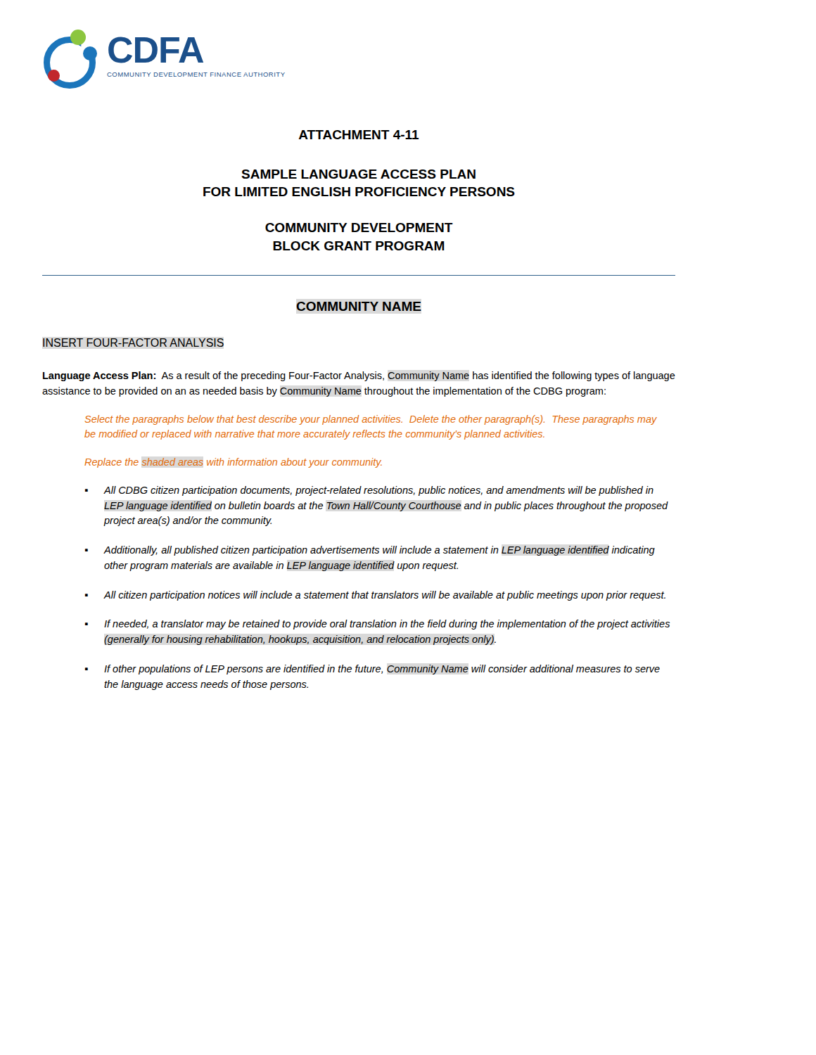CDFA
COMMUNITY DEVELOPMENT FINANCE AUTHORITY
ATTACHMENT 4-11
SAMPLE LANGUAGE ACCESS PLAN
FOR LIMITED ENGLISH PROFICIENCY PERSONS
COMMUNITY DEVELOPMENT
BLOCK GRANT PROGRAM
COMMUNITY NAME
INSERT FOUR-FACTOR ANALYSIS
Language Access Plan: As a result of the preceding Four-Factor Analysis, Community Name has identified the following types of language assistance to be provided on an as needed basis by Community Name throughout the implementation of the CDBG program:
Select the paragraphs below that best describe your planned activities. Delete the other paragraph(s). These paragraphs may be modified or replaced with narrative that more accurately reflects the community's planned activities.
Replace the shaded areas with information about your community.
All CDBG citizen participation documents, project-related resolutions, public notices, and amendments will be published in LEP language identified on bulletin boards at the Town Hall/County Courthouse and in public places throughout the proposed project area(s) and/or the community.
Additionally, all published citizen participation advertisements will include a statement in LEP language identified indicating other program materials are available in LEP language identified upon request.
All citizen participation notices will include a statement that translators will be available at public meetings upon prior request.
If needed, a translator may be retained to provide oral translation in the field during the implementation of the project activities (generally for housing rehabilitation, hookups, acquisition, and relocation projects only).
If other populations of LEP persons are identified in the future, Community Name will consider additional measures to serve the language access needs of those persons.